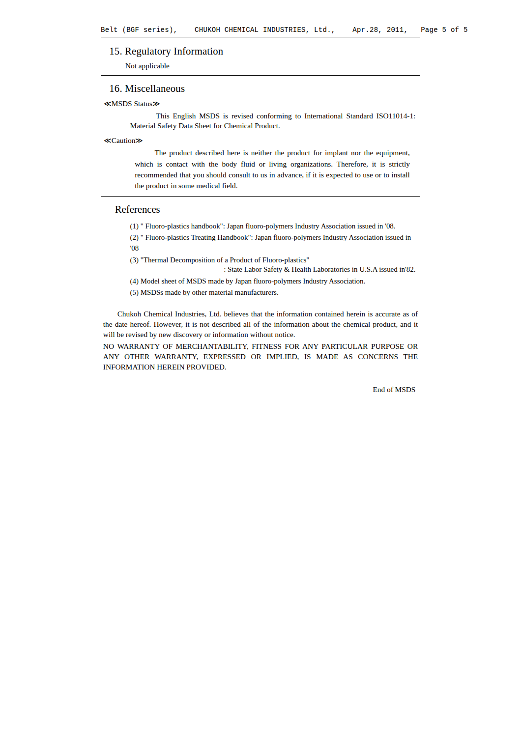Belt (BGF series), CHUKOH CHEMICAL INDUSTRIES, Ltd., Apr.28, 2011, Page 5 of 5
15. Regulatory Information
Not applicable
16. Miscellaneous
≪MSDS Status≫
This English MSDS is revised conforming to International Standard ISO11014-1: Material Safety Data Sheet for Chemical Product.
≪Caution≫
The product described here is neither the product for implant nor the equipment, which is contact with the body fluid or living organizations. Therefore, it is strictly recommended that you should consult to us in advance, if it is expected to use or to install the product in some medical field.
References
(1) " Fluoro-plastics handbook": Japan fluoro-polymers Industry Association issued in '08.
(2) " Fluoro-plastics Treating Handbook": Japan fluoro-polymers Industry Association issued in '08
(3) "Thermal Decomposition of a Product of Fluoro-plastics" : State Labor Safety & Health Laboratories in U.S.A issued in'82.
(4) Model sheet of MSDS made by Japan fluoro-polymers Industry Association.
(5) MSDSs made by other material manufacturers.
Chukoh Chemical Industries, Ltd. believes that the information contained herein is accurate as of the date hereof. However, it is not described all of the information about the chemical product, and it will be revised by new discovery or information without notice. NO WARRANTY OF MERCHANTABILITY, FITNESS FOR ANY PARTICULAR PURPOSE OR ANY OTHER WARRANTY, EXPRESSED OR IMPLIED, IS MADE AS CONCERNS THE INFORMATION HEREIN PROVIDED.
End of MSDS